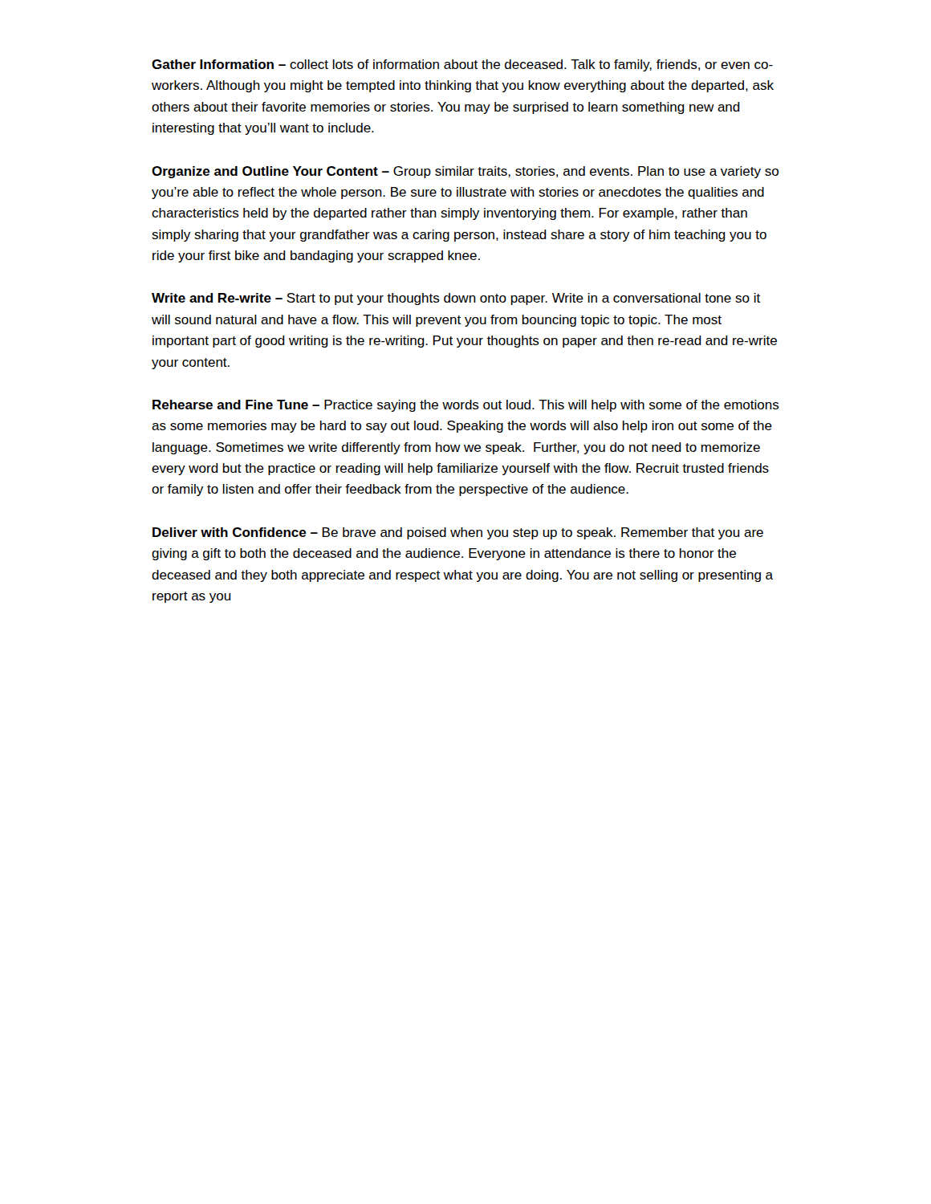Gather Information – collect lots of information about the deceased. Talk to family, friends, or even co-workers. Although you might be tempted into thinking that you know everything about the departed, ask others about their favorite memories or stories. You may be surprised to learn something new and interesting that you’ll want to include.
Organize and Outline Your Content – Group similar traits, stories, and events. Plan to use a variety so you’re able to reflect the whole person. Be sure to illustrate with stories or anecdotes the qualities and characteristics held by the departed rather than simply inventorying them. For example, rather than simply sharing that your grandfather was a caring person, instead share a story of him teaching you to ride your first bike and bandaging your scrapped knee.
Write and Re-write – Start to put your thoughts down onto paper. Write in a conversational tone so it will sound natural and have a flow. This will prevent you from bouncing topic to topic. The most important part of good writing is the re-writing. Put your thoughts on paper and then re-read and re-write your content.
Rehearse and Fine Tune – Practice saying the words out loud. This will help with some of the emotions as some memories may be hard to say out loud. Speaking the words will also help iron out some of the language. Sometimes we write differently from how we speak. Further, you do not need to memorize every word but the practice or reading will help familiarize yourself with the flow. Recruit trusted friends or family to listen and offer their feedback from the perspective of the audience.
Deliver with Confidence – Be brave and poised when you step up to speak. Remember that you are giving a gift to both the deceased and the audience. Everyone in attendance is there to honor the deceased and they both appreciate and respect what you are doing. You are not selling or presenting a report as you